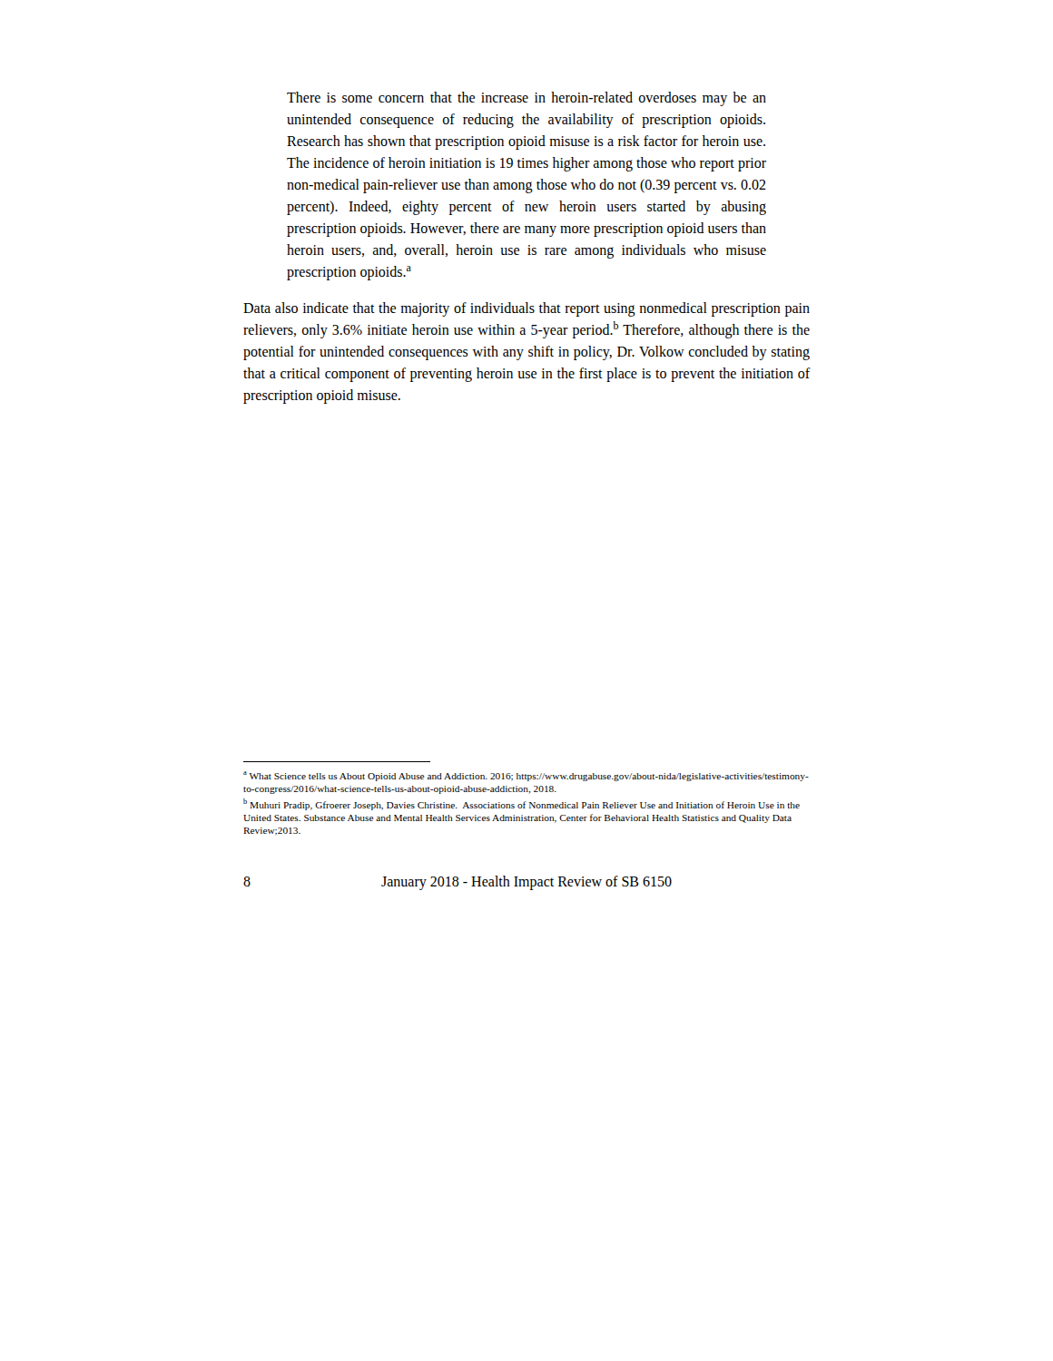There is some concern that the increase in heroin-related overdoses may be an unintended consequence of reducing the availability of prescription opioids. Research has shown that prescription opioid misuse is a risk factor for heroin use. The incidence of heroin initiation is 19 times higher among those who report prior non‑medical pain-reliever use than among those who do not (0.39 percent vs. 0.02 percent). Indeed, eighty percent of new heroin users started by abusing prescription opioids. However, there are many more prescription opioid users than heroin users, and, overall, heroin use is rare among individuals who misuse prescription opioids.a
Data also indicate that the majority of individuals that report using nonmedical prescription pain relievers, only 3.6% initiate heroin use within a 5-year period.b Therefore, although there is the potential for unintended consequences with any shift in policy, Dr. Volkow concluded by stating that a critical component of preventing heroin use in the first place is to prevent the initiation of prescription opioid misuse.
a What Science tells us About Opioid Abuse and Addiction. 2016; https://www.drugabuse.gov/about-nida/legislative-activities/testimony-to-congress/2016/what-science-tells-us-about-opioid-abuse-addiction, 2018.
b Muhuri Pradip, Gfroerer Joseph, Davies Christine. Associations of Nonmedical Pain Reliever Use and Initiation of Heroin Use in the United States. Substance Abuse and Mental Health Services Administration, Center for Behavioral Health Statistics and Quality Data Review;2013.
8
January 2018 - Health Impact Review of SB 6150